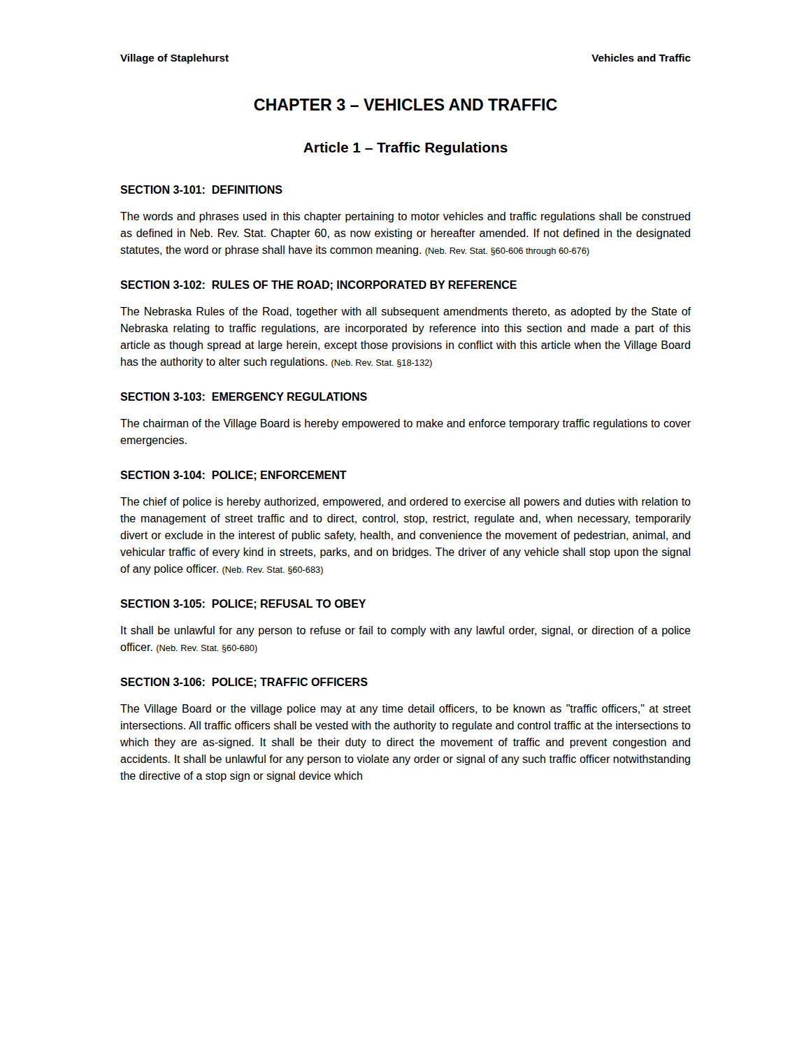Village of Staplehurst Vehicles and Traffic
CHAPTER 3 – VEHICLES AND TRAFFIC
Article 1 – Traffic Regulations
SECTION 3-101: DEFINITIONS
The words and phrases used in this chapter pertaining to motor vehicles and traffic regulations shall be construed as defined in Neb. Rev. Stat. Chapter 60, as now existing or hereafter amended. If not defined in the designated statutes, the word or phrase shall have its common meaning. (Neb. Rev. Stat. §60-606 through 60-676)
SECTION 3-102: RULES OF THE ROAD; INCORPORATED BY REFERENCE
The Nebraska Rules of the Road, together with all subsequent amendments thereto, as adopted by the State of Nebraska relating to traffic regulations, are incorporated by reference into this section and made a part of this article as though spread at large herein, except those provisions in conflict with this article when the Village Board has the authority to alter such regulations. (Neb. Rev. Stat. §18-132)
SECTION 3-103: EMERGENCY REGULATIONS
The chairman of the Village Board is hereby empowered to make and enforce temporary traffic regulations to cover emergencies.
SECTION 3-104: POLICE; ENFORCEMENT
The chief of police is hereby authorized, empowered, and ordered to exercise all powers and duties with relation to the management of street traffic and to direct, control, stop, restrict, regulate and, when necessary, temporarily divert or exclude in the interest of public safety, health, and convenience the movement of pedestrian, animal, and vehicular traffic of every kind in streets, parks, and on bridges. The driver of any vehicle shall stop upon the signal of any police officer. (Neb. Rev. Stat. §60-683)
SECTION 3-105: POLICE; REFUSAL TO OBEY
It shall be unlawful for any person to refuse or fail to comply with any lawful order, signal, or direction of a police officer. (Neb. Rev. Stat. §60-680)
SECTION 3-106: POLICE; TRAFFIC OFFICERS
The Village Board or the village police may at any time detail officers, to be known as "traffic officers," at street intersections. All traffic officers shall be vested with the authority to regulate and control traffic at the intersections to which they are as-signed. It shall be their duty to direct the movement of traffic and prevent congestion and accidents. It shall be unlawful for any person to violate any order or signal of any such traffic officer notwithstanding the directive of a stop sign or signal device which